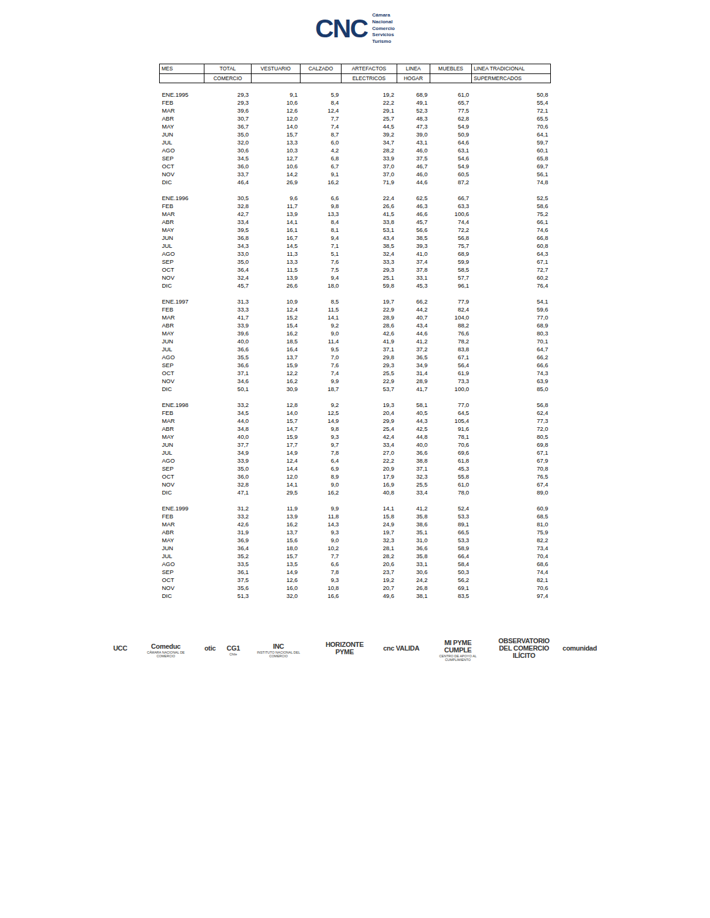CNC
Cámara Nacional Comercio Servicios Turismo
| MES | TOTAL | VESTUARIO | CALZADO | ARTEFACTOS | LINEA | MUEBLES | LINEA TRADICIONAL |
| --- | --- | --- | --- | --- | --- | --- | --- |
| | COMERCIO | | | ELECTRICOS | HOGAR | | SUPERMERCADOS |
| ENE.1995 | 29,3 | 9,1 | 5,9 | 19,2 | 68,9 | 61,0 | 50,8 |
| FEB | 29,3 | 10,6 | 8,4 | 22,2 | 49,1 | 65,7 | 55,4 |
| MAR | 39,6 | 12,6 | 12,4 | 29,1 | 52,3 | 77,5 | 72,1 |
| ABR | 30,7 | 12,0 | 7,7 | 25,7 | 48,3 | 62,8 | 65,5 |
| MAY | 36,7 | 14,0 | 7,4 | 44,5 | 47,3 | 54,9 | 70,6 |
| JUN | 35,0 | 15,7 | 8,7 | 39,2 | 39,0 | 50,9 | 64,1 |
| JUL | 32,0 | 13,3 | 6,0 | 34,7 | 43,1 | 64,6 | 59,7 |
| AGO | 30,6 | 10,3 | 4,2 | 28,2 | 46,0 | 63,1 | 60,1 |
| SEP | 34,5 | 12,7 | 6,8 | 33,9 | 37,5 | 54,6 | 65,8 |
| OCT | 36,0 | 10,6 | 6,7 | 37,0 | 46,7 | 54,9 | 69,7 |
| NOV | 33,7 | 14,2 | 9,1 | 37,0 | 46,0 | 60,5 | 56,1 |
| DIC | 46,4 | 26,9 | 16,2 | 71,9 | 44,6 | 87,2 | 74,8 |
| ENE.1996 | 30,5 | 9,6 | 6,6 | 22,4 | 62,5 | 66,7 | 52,5 |
| FEB | 32,8 | 11,7 | 9,8 | 26,6 | 46,3 | 63,3 | 58,6 |
| MAR | 42,7 | 13,9 | 13,3 | 41,5 | 46,6 | 100,6 | 75,2 |
| ABR | 33,4 | 14,1 | 8,4 | 33,8 | 45,7 | 74,4 | 66,1 |
| MAY | 39,5 | 16,1 | 8,1 | 53,1 | 56,6 | 72,2 | 74,6 |
| JUN | 36,8 | 16,7 | 9,4 | 43,4 | 38,5 | 56,8 | 66,8 |
| JUL | 34,3 | 14,5 | 7,1 | 38,5 | 39,3 | 75,7 | 60,8 |
| AGO | 33,0 | 11,3 | 5,1 | 32,4 | 41,0 | 68,9 | 64,3 |
| SEP | 35,0 | 13,3 | 7,6 | 33,3 | 37,4 | 59,9 | 67,1 |
| OCT | 36,4 | 11,5 | 7,5 | 29,3 | 37,8 | 58,5 | 72,7 |
| NOV | 32,4 | 13,9 | 9,4 | 25,1 | 33,1 | 57,7 | 60,2 |
| DIC | 45,7 | 26,6 | 18,0 | 59,8 | 45,3 | 96,1 | 76,4 |
| ENE.1997 | 31,3 | 10,9 | 8,5 | 19,7 | 66,2 | 77,9 | 54,1 |
| FEB | 33,3 | 12,4 | 11,5 | 22,9 | 44,2 | 82,4 | 59,6 |
| MAR | 41,7 | 15,2 | 14,1 | 28,9 | 40,7 | 104,0 | 77,0 |
| ABR | 33,9 | 15,4 | 9,2 | 28,6 | 43,4 | 88,2 | 68,9 |
| MAY | 39,6 | 16,2 | 9,0 | 42,6 | 44,6 | 76,6 | 80,3 |
| JUN | 40,0 | 18,5 | 11,4 | 41,9 | 41,2 | 78,2 | 70,1 |
| JUL | 36,6 | 16,4 | 9,5 | 37,1 | 37,2 | 83,8 | 64,7 |
| AGO | 35,5 | 13,7 | 7,0 | 29,8 | 36,5 | 67,1 | 66,2 |
| SEP | 36,6 | 15,9 | 7,6 | 29,3 | 34,9 | 56,4 | 66,6 |
| OCT | 37,1 | 12,2 | 7,4 | 25,5 | 31,4 | 61,9 | 74,3 |
| NOV | 34,6 | 16,2 | 9,9 | 22,9 | 28,9 | 73,3 | 63,9 |
| DIC | 50,1 | 30,9 | 18,7 | 53,7 | 41,7 | 100,0 | 85,0 |
| ENE.1998 | 33,2 | 12,8 | 9,2 | 19,3 | 58,1 | 77,0 | 56,8 |
| FEB | 34,5 | 14,0 | 12,5 | 20,4 | 40,5 | 64,5 | 62,4 |
| MAR | 44,0 | 15,7 | 14,9 | 29,9 | 44,3 | 105,4 | 77,3 |
| ABR | 34,8 | 14,7 | 9,8 | 25,4 | 42,5 | 91,6 | 72,0 |
| MAY | 40,0 | 15,9 | 9,3 | 42,4 | 44,8 | 78,1 | 80,5 |
| JUN | 37,7 | 17,7 | 9,7 | 33,4 | 40,0 | 70,6 | 69,8 |
| JUL | 34,9 | 14,9 | 7,8 | 27,0 | 36,6 | 69,6 | 67,1 |
| AGO | 33,9 | 12,4 | 6,4 | 22,2 | 38,8 | 61,8 | 67,9 |
| SEP | 35,0 | 14,4 | 6,9 | 20,9 | 37,1 | 45,3 | 70,8 |
| OCT | 36,0 | 12,0 | 8,9 | 17,9 | 32,3 | 55,8 | 76,5 |
| NOV | 32,8 | 14,1 | 9,0 | 16,9 | 25,5 | 61,0 | 67,4 |
| DIC | 47,1 | 29,5 | 16,2 | 40,8 | 33,4 | 78,0 | 89,0 |
| ENE.1999 | 31,2 | 11,9 | 9,9 | 14,1 | 41,2 | 52,4 | 60,9 |
| FEB | 33,2 | 13,9 | 11,8 | 15,8 | 35,8 | 53,3 | 68,5 |
| MAR | 42,6 | 16,2 | 14,3 | 24,9 | 38,6 | 89,1 | 81,0 |
| ABR | 31,9 | 13,7 | 9,3 | 19,7 | 35,1 | 66,5 | 75,9 |
| MAY | 36,9 | 15,6 | 9,0 | 32,3 | 31,0 | 53,3 | 82,2 |
| JUN | 36,4 | 18,0 | 10,2 | 28,1 | 36,6 | 58,9 | 73,4 |
| JUL | 35,2 | 15,7 | 7,7 | 28,2 | 35,8 | 66,4 | 70,4 |
| AGO | 33,5 | 13,5 | 6,6 | 20,6 | 33,1 | 58,4 | 68,6 |
| SEP | 36,1 | 14,9 | 7,8 | 23,7 | 30,6 | 50,3 | 74,4 |
| OCT | 37,5 | 12,6 | 9,3 | 19,2 | 24,2 | 56,2 | 82,1 |
| NOV | 35,6 | 16,0 | 10,8 | 20,7 | 26,8 | 69,1 | 70,6 |
| DIC | 51,3 | 32,0 | 16,6 | 49,6 | 38,1 | 83,5 | 97,4 |
UCC
Comeduc CÁMARA NACIONAL DE COMERCIO
otic
CG1 Chile
INC INSTITUTO NACIONAL DEL COMERCIO
HORIZONTE PYME
cnc VALIDA
MI PYME CUMPLE CENTRO DE APOYO AL CUMPLIMIENTO
OBSERVATORIO DEL COMERCIO ILÍCITO
comunidad